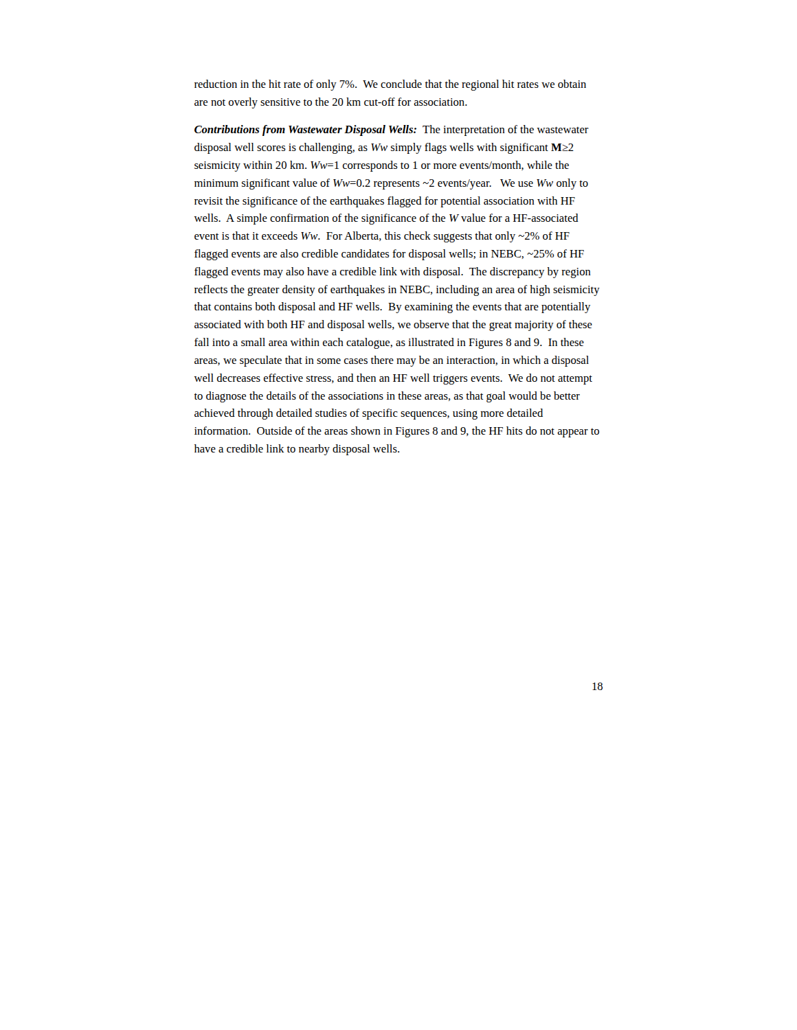reduction in the hit rate of only 7%. We conclude that the regional hit rates we obtain are not overly sensitive to the 20 km cut-off for association.
Contributions from Wastewater Disposal Wells: The interpretation of the wastewater disposal well scores is challenging, as Ww simply flags wells with significant M≥2 seismicity within 20 km. Ww=1 corresponds to 1 or more events/month, while the minimum significant value of Ww=0.2 represents ~2 events/year. We use Ww only to revisit the significance of the earthquakes flagged for potential association with HF wells. A simple confirmation of the significance of the W value for a HF-associated event is that it exceeds Ww. For Alberta, this check suggests that only ~2% of HF flagged events are also credible candidates for disposal wells; in NEBC, ~25% of HF flagged events may also have a credible link with disposal. The discrepancy by region reflects the greater density of earthquakes in NEBC, including an area of high seismicity that contains both disposal and HF wells. By examining the events that are potentially associated with both HF and disposal wells, we observe that the great majority of these fall into a small area within each catalogue, as illustrated in Figures 8 and 9. In these areas, we speculate that in some cases there may be an interaction, in which a disposal well decreases effective stress, and then an HF well triggers events. We do not attempt to diagnose the details of the associations in these areas, as that goal would be better achieved through detailed studies of specific sequences, using more detailed information. Outside of the areas shown in Figures 8 and 9, the HF hits do not appear to have a credible link to nearby disposal wells.
18